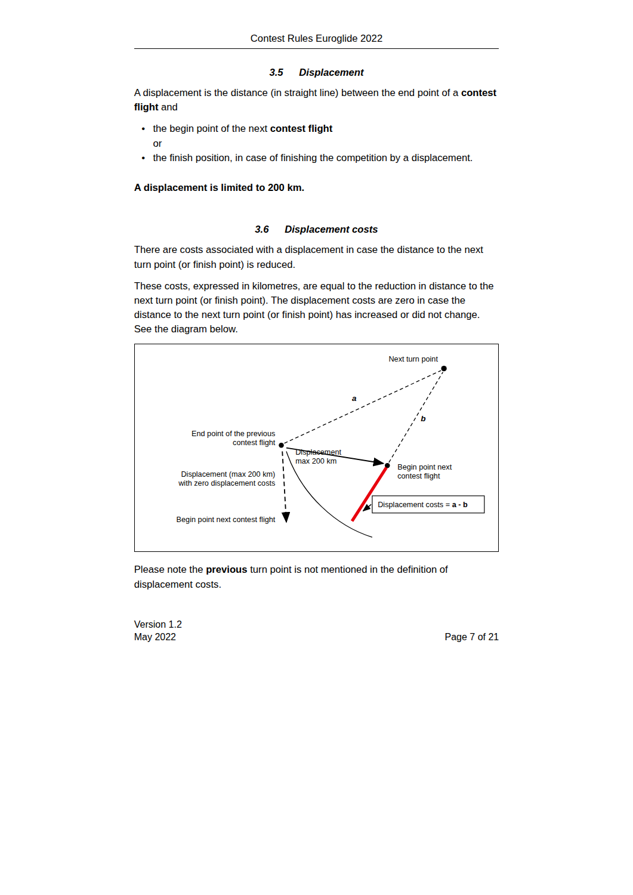Contest Rules Euroglide 2022
3.5 Displacement
A displacement is the distance (in straight line) between the end point of a contest flight and
the begin point of the next contest flight
or
the finish position, in case of finishing the competition by a displacement.
A displacement is limited to 200 km.
3.6 Displacement costs
There are costs associated with a displacement in case the distance to the next turn point (or finish point) is reduced.
These costs, expressed in kilometres, are equal to the reduction in distance to the next turn point (or finish point). The displacement costs are zero in case the distance to the next turn point (or finish point) has increased or did not change. See the diagram below.
Next turn point End point of the previous contest flight Begin point next contest flight a b Displacement max 200 km Displacement (max 200 km) with zero displacement costs Begin point next contest flight Displacement costs = a - b
Please note the previous turn point is not mentioned in the definition of displacement costs.
Version 1.2
May 2022
Page 7 of 21